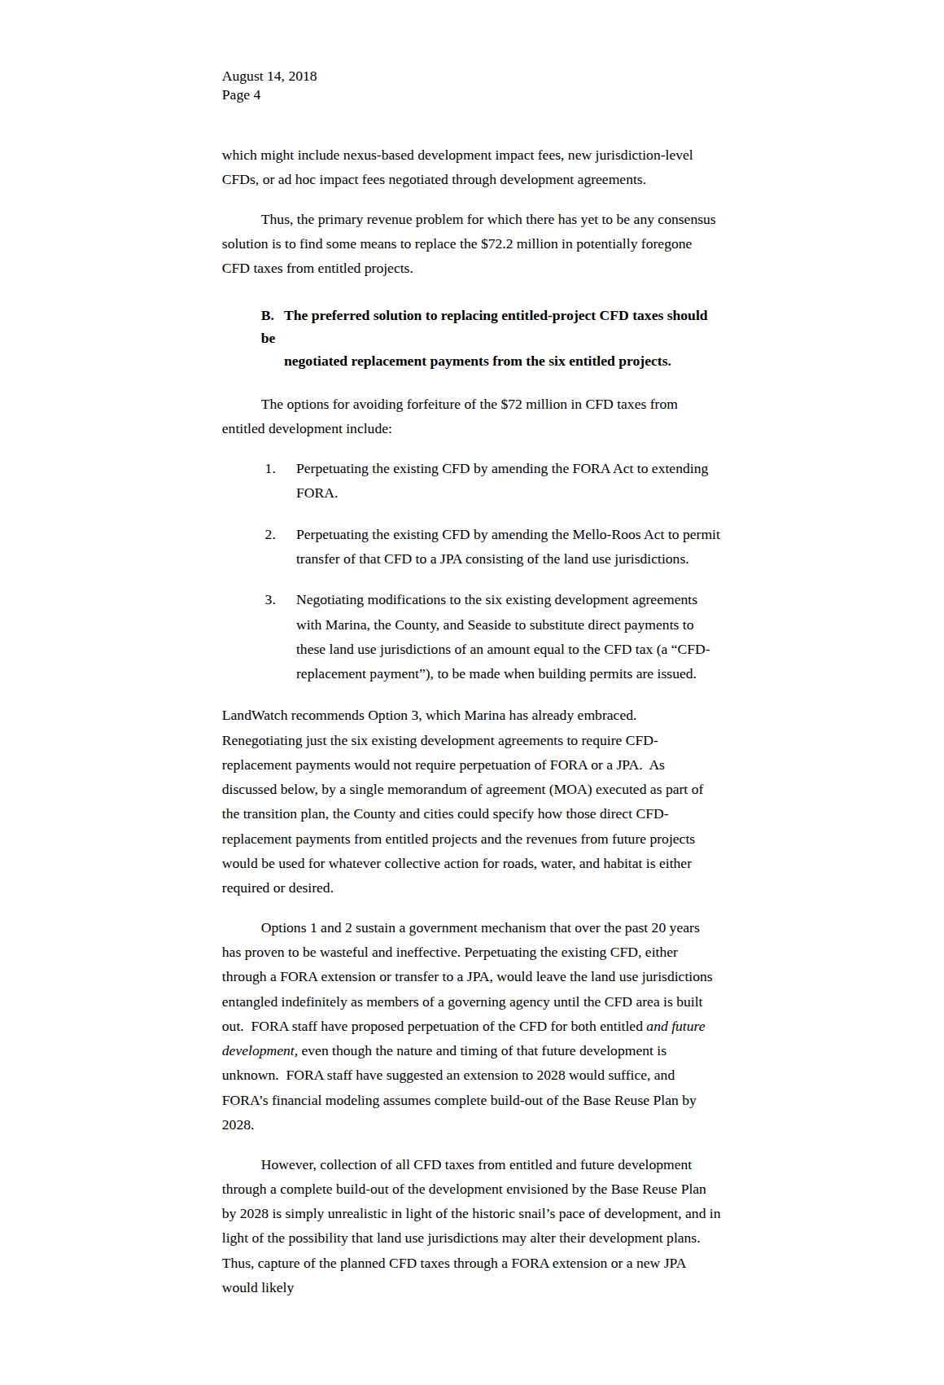August 14, 2018
Page 4
which might include nexus-based development impact fees, new jurisdiction-level CFDs, or ad hoc impact fees negotiated through development agreements.
Thus, the primary revenue problem for which there has yet to be any consensus solution is to find some means to replace the $72.2 million in potentially foregone CFD taxes from entitled projects.
B. The preferred solution to replacing entitled-project CFD taxes should be negotiated replacement payments from the six entitled projects.
The options for avoiding forfeiture of the $72 million in CFD taxes from entitled development include:
Perpetuating the existing CFD by amending the FORA Act to extending FORA.
Perpetuating the existing CFD by amending the Mello-Roos Act to permit transfer of that CFD to a JPA consisting of the land use jurisdictions.
Negotiating modifications to the six existing development agreements with Marina, the County, and Seaside to substitute direct payments to these land use jurisdictions of an amount equal to the CFD tax (a “CFD-replacement payment”), to be made when building permits are issued.
LandWatch recommends Option 3, which Marina has already embraced. Renegotiating just the six existing development agreements to require CFD-replacement payments would not require perpetuation of FORA or a JPA. As discussed below, by a single memorandum of agreement (MOA) executed as part of the transition plan, the County and cities could specify how those direct CFD-replacement payments from entitled projects and the revenues from future projects would be used for whatever collective action for roads, water, and habitat is either required or desired.
Options 1 and 2 sustain a government mechanism that over the past 20 years has proven to be wasteful and ineffective. Perpetuating the existing CFD, either through a FORA extension or transfer to a JPA, would leave the land use jurisdictions entangled indefinitely as members of a governing agency until the CFD area is built out. FORA staff have proposed perpetuation of the CFD for both entitled and future development, even though the nature and timing of that future development is unknown. FORA staff have suggested an extension to 2028 would suffice, and FORA’s financial modeling assumes complete build-out of the Base Reuse Plan by 2028.
However, collection of all CFD taxes from entitled and future development through a complete build-out of the development envisioned by the Base Reuse Plan by 2028 is simply unrealistic in light of the historic snail’s pace of development, and in light of the possibility that land use jurisdictions may alter their development plans. Thus, capture of the planned CFD taxes through a FORA extension or a new JPA would likely